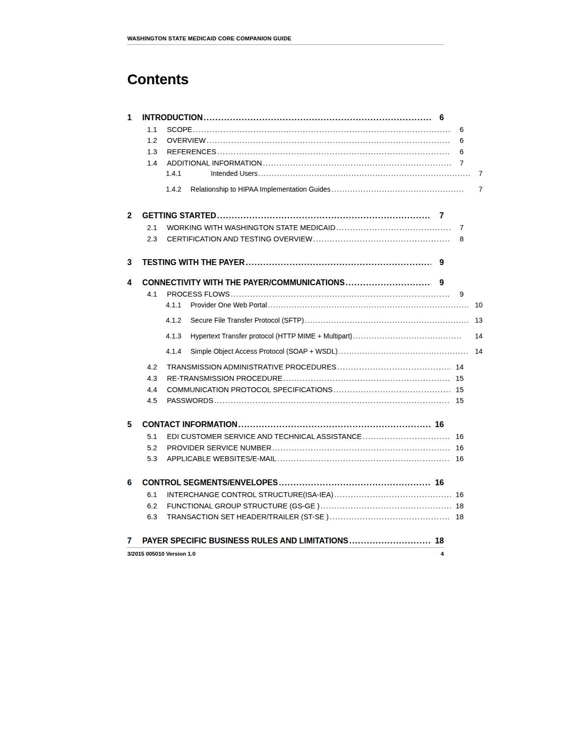WASHINGTON STATE MEDICAID CORE COMPANION GUIDE
Contents
1 INTRODUCTION .................................................................................................. 6
1.1 SCOPE ......................................................................................................... 6
1.2 OVERVIEW .................................................................................................. 6
1.3 REFERENCES ........................................................................................... 6
1.4 ADDITIONAL INFORMATION ....................................................................... 7
1.4.1 Intended Users ............................................................................................. 7
1.4.2 Relationship to HIPAA Implementation Guides .................................................. 7
2 GETTING STARTED ............................................................................................. 7
2.1 WORKING WITH WASHINGTON STATE MEDICAID ................................................... 7
2.3 CERTIFICATION AND TESTING OVERVIEW ............................................................. 8
3 TESTING WITH THE PAYER ................................................................................ 9
4 CONNECTIVITY WITH THE PAYER/COMMUNICATIONS ....................................... 9
4.1 PROCESS FLOWS ....................................................................................... 9
4.1.1 Provider One Web Portal ..................................................................................... 10
4.1.2 Secure File Transfer Protocol (SFTP) ................................................................ 13
4.1.3 Hypertext Transfer protocol (HTTP MIME + Multipart) ......................................... 14
4.1.4 Simple Object Access Protocol (SOAP + WSDL) ................................................. 14
4.2 TRANSMISSION ADMINISTRATIVE PROCEDURES .................................................. 14
4.3 RE-TRANSMISSION PROCEDURE ............................................................................ 15
4.4 COMMUNICATION PROTOCOL SPECIFICATIONS ................................................... 15
4.5 PASSWORDS .............................................................................................. 15
5 CONTACT INFORMATION ..................................................................................... 16
5.1 EDI CUSTOMER SERVICE AND TECHNICAL ASSISTANCE ..................................... 16
5.2 PROVIDER SERVICE NUMBER ................................................................................ 16
5.3 APPLICABLE WEBSITES/E-MAIL .............................................................................. 16
6 CONTROL SEGMENTS/ENVELOPES ..................................................................... 16
6.1 INTERCHANGE CONTROL STRUCTURE(ISA-IEA) ................................................... 16
6.2 FUNCTIONAL GROUP STRUCTURE (GS-GE ) .......................................................... 18
6.3 TRANSACTION SET HEADER/TRAILER (ST-SE ) ...................................................... 18
7 PAYER SPECIFIC BUSINESS RULES AND LIMITATIONS .................................. 18
3/2015 005010 Version 1.0 4